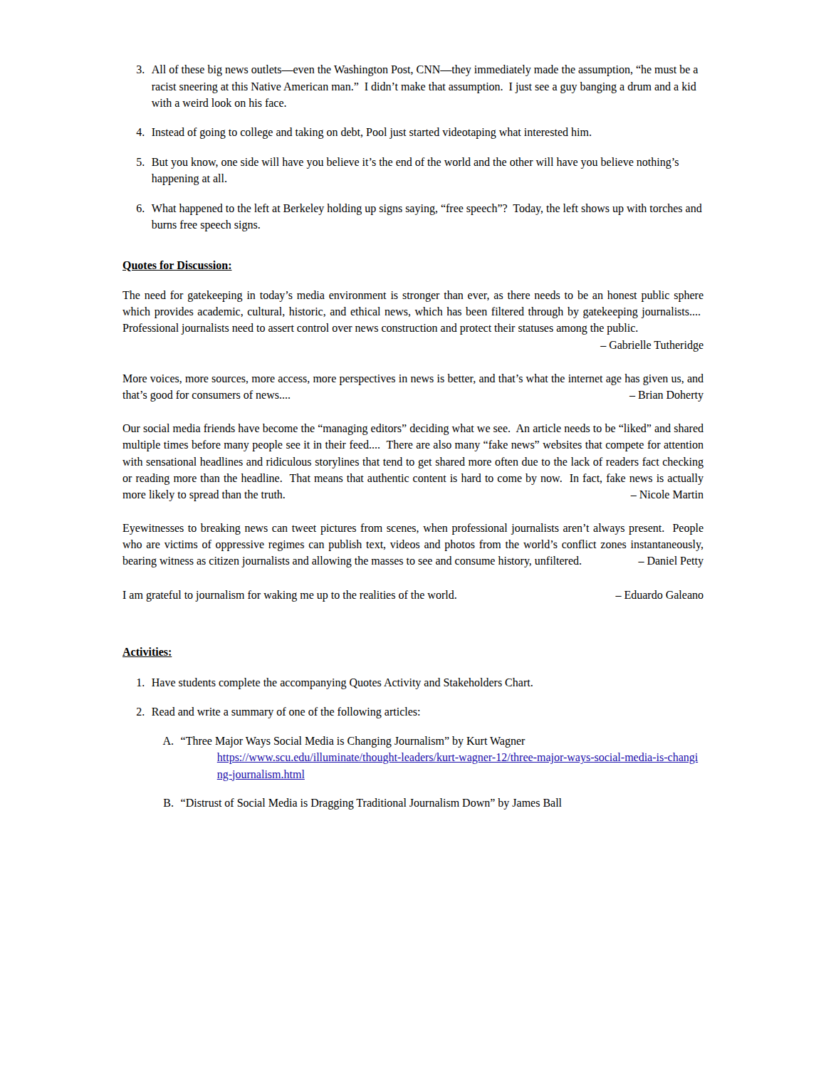All of these big news outlets—even the Washington Post, CNN—they immediately made the assumption, “he must be a racist sneering at this Native American man.” I didn’t make that assumption. I just see a guy banging a drum and a kid with a weird look on his face.
Instead of going to college and taking on debt, Pool just started videotaping what interested him.
But you know, one side will have you believe it’s the end of the world and the other will have you believe nothing’s happening at all.
What happened to the left at Berkeley holding up signs saying, “free speech”? Today, the left shows up with torches and burns free speech signs.
Quotes for Discussion:
The need for gatekeeping in today’s media environment is stronger than ever, as there needs to be an honest public sphere which provides academic, cultural, historic, and ethical news, which has been filtered through by gatekeeping journalists.... Professional journalists need to assert control over news construction and protect their statuses among the public. – Gabrielle Tutheridge
More voices, more sources, more access, more perspectives in news is better, and that’s what the internet age has given us, and that’s good for consumers of news....– Brian Doherty
Our social media friends have become the “managing editors” deciding what we see. An article needs to be “liked” and shared multiple times before many people see it in their feed.... There are also many “fake news” websites that compete for attention with sensational headlines and ridiculous storylines that tend to get shared more often due to the lack of readers fact checking or reading more than the headline. That means that authentic content is hard to come by now. In fact, fake news is actually more likely to spread than the truth.– Nicole Martin
Eyewitnesses to breaking news can tweet pictures from scenes, when professional journalists aren’t always present. People who are victims of oppressive regimes can publish text, videos and photos from the world’s conflict zones instantaneously, bearing witness as citizen journalists and allowing the masses to see and consume history, unfiltered.– Daniel Petty
I am grateful to journalism for waking me up to the realities of the world.– Eduardo Galeano
Activities:
Have students complete the accompanying Quotes Activity and Stakeholders Chart.
Read and write a summary of one of the following articles:
“Three Major Ways Social Media is Changing Journalism” by Kurt Wagner https://www.scu.edu/illuminate/thought-leaders/kurt-wagner-12/three-major-ways-social-media-is-changing-journalism.html
“Distrust of Social Media is Dragging Traditional Journalism Down” by James Ball